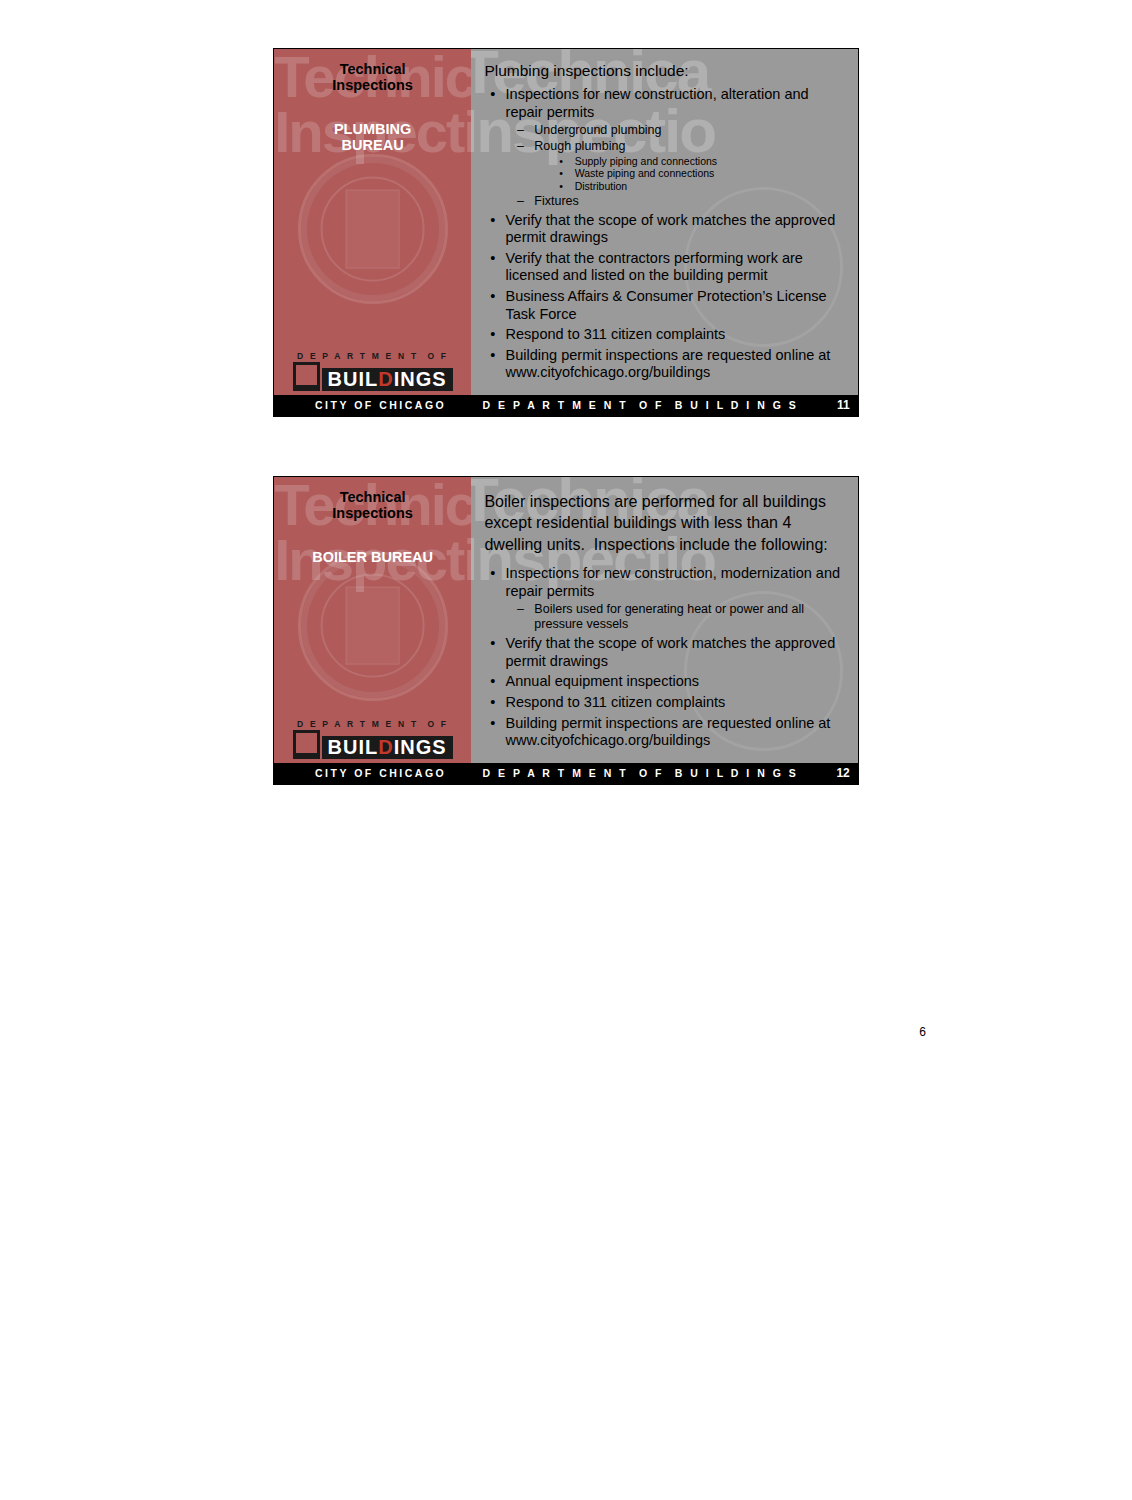Technica
Inspectio
Technical
Inspections
PLUMBING
BUREAU
D E P A R T M E N T O F
BUILDINGS
Technica
Inspectio
Plumbing inspections include:
Inspections for new construction, alteration and repair permits
Underground plumbing
Rough plumbing
Supply piping and connections
Waste piping and connections
Distribution
Fixtures
Verify that the scope of work matches the approved permit drawings
Verify that the contractors performing work are licensed and listed on the building permit
Business Affairs & Consumer Protection’s License Task Force
Respond to 311 citizen complaints
Building permit inspections are requested online at www.cityofchicago.org/buildings
CITY OF CHICAGO
D E P A R T M E N T O F B U I L D I N G S
11
Technica
Inspectio
Technical
Inspections
BOILER BUREAU
D E P A R T M E N T O F
BUILDINGS
Technica
Inspectio
Boiler inspections are performed for all buildings except residential buildings with less than 4 dwelling units. Inspections include the following:
Inspections for new construction, modernization and repair permits
Boilers used for generating heat or power and all pressure vessels
Verify that the scope of work matches the approved permit drawings
Annual equipment inspections
Respond to 311 citizen complaints
Building permit inspections are requested online at www.cityofchicago.org/buildings
CITY OF CHICAGO
D E P A R T M E N T O F B U I L D I N G S
12
6